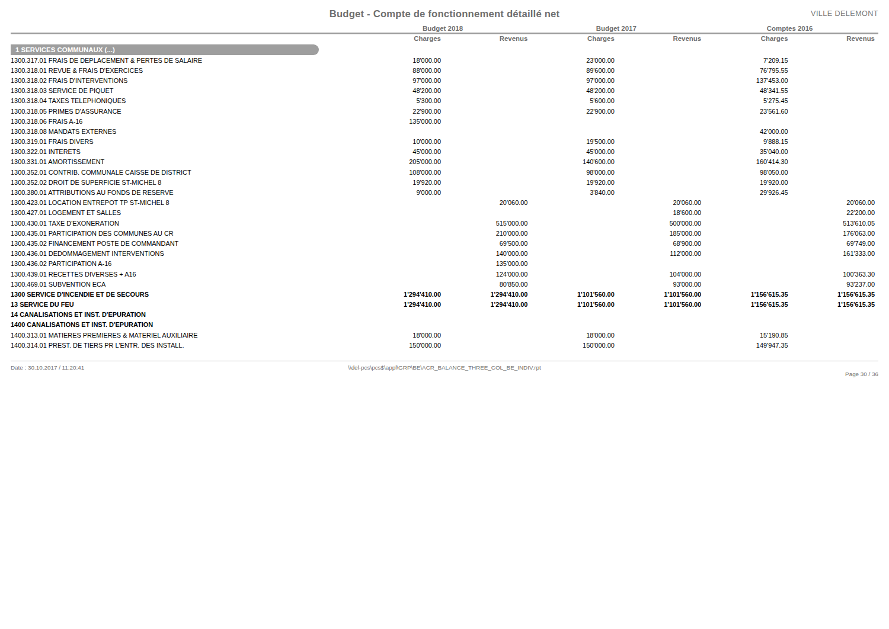VILLE DELEMONT
Budget - Compte de fonctionnement détaillé net
| | Budget 2018 | Budget 2017 | Comptes 2016 |
| --- | --- | --- | --- |
| | Charges | Revenus | Charges | Revenus | Charges | Revenus |
| 1 SERVICES COMMUNAUX (...) |
| 1300.317.01 FRAIS DE DEPLACEMENT & PERTES DE SALAIRE | 18'000.00 | | 23'000.00 | | 7'209.15 | |
| 1300.318.01 REVUE & FRAIS D'EXERCICES | 88'000.00 | | 89'600.00 | | 76'795.55 | |
| 1300.318.02 FRAIS D'INTERVENTIONS | 97'000.00 | | 97'000.00 | | 137'453.00 | |
| 1300.318.03 SERVICE DE PIQUET | 48'200.00 | | 48'200.00 | | 48'341.55 | |
| 1300.318.04 TAXES TELEPHONIQUES | 5'300.00 | | 5'600.00 | | 5'275.45 | |
| 1300.318.05 PRIMES D'ASSURANCE | 22'900.00 | | 22'900.00 | | 23'561.60 | |
| 1300.318.06 FRAIS A-16 | 135'000.00 | | | | | |
| 1300.318.08 MANDATS EXTERNES | | | | | 42'000.00 | |
| 1300.319.01 FRAIS DIVERS | 10'000.00 | | 19'500.00 | | 9'888.15 | |
| 1300.322.01 INTERETS | 45'000.00 | | 45'000.00 | | 35'040.00 | |
| 1300.331.01 AMORTISSEMENT | 205'000.00 | | 140'600.00 | | 160'414.30 | |
| 1300.352.01 CONTRIB. COMMUNALE CAISSE DE DISTRICT | 108'000.00 | | 98'000.00 | | 98'050.00 | |
| 1300.352.02 DROIT DE SUPERFICIE ST-MICHEL 8 | 19'920.00 | | 19'920.00 | | 19'920.00 | |
| 1300.380.01 ATTRIBUTIONS AU FONDS DE RESERVE | 9'000.00 | | 3'840.00 | | 29'926.45 | |
| 1300.423.01 LOCATION ENTREPOT TP ST-MICHEL 8 | | 20'060.00 | | 20'060.00 | | 20'060.00 |
| 1300.427.01 LOGEMENT ET SALLES | | | | 18'600.00 | | 22'200.00 |
| 1300.430.01 TAXE D'EXONERATION | | 515'000.00 | | 500'000.00 | | 513'610.05 |
| 1300.435.01 PARTICIPATION DES COMMUNES AU CR | | 210'000.00 | | 185'000.00 | | 176'063.00 |
| 1300.435.02 FINANCEMENT POSTE DE COMMANDANT | | 69'500.00 | | 68'900.00 | | 69'749.00 |
| 1300.436.01 DEDOMMAGEMENT INTERVENTIONS | | 140'000.00 | | 112'000.00 | | 161'333.00 |
| 1300.436.02 PARTICIPATION A-16 | | 135'000.00 | | | | |
| 1300.439.01 RECETTES DIVERSES + A16 | | 124'000.00 | | 104'000.00 | | 100'363.30 |
| 1300.469.01 SUBVENTION ECA | | 80'850.00 | | 93'000.00 | | 93'237.00 |
| 1300 SERVICE D'INCENDIE ET DE SECOURS | 1'294'410.00 | 1'294'410.00 | 1'101'560.00 | 1'101'560.00 | 1'156'615.35 | 1'156'615.35 |
| 13 SERVICE DU FEU | 1'294'410.00 | 1'294'410.00 | 1'101'560.00 | 1'101'560.00 | 1'156'615.35 | 1'156'615.35 |
| 14 CANALISATIONS ET INST. D'EPURATION | | | | | | |
| 1400 CANALISATIONS ET INST. D'EPURATION | | | | | | |
| 1400.313.01 MATIERES PREMIERES & MATERIEL AUXILIAIRE | 18'000.00 | | 18'000.00 | | 15'190.85 | |
| 1400.314.01 PREST. DE TIERS PR L'ENTR. DES INSTALL. | 150'000.00 | | 150'000.00 | | 149'947.35 | |
Date : 30.10.2017 / 11:20:41
\\del-pcs\pcs$\appl\GRP\BE\ACR_BALANCE_THREE_COL_BE_INDIV.rpt
Page 30 / 36